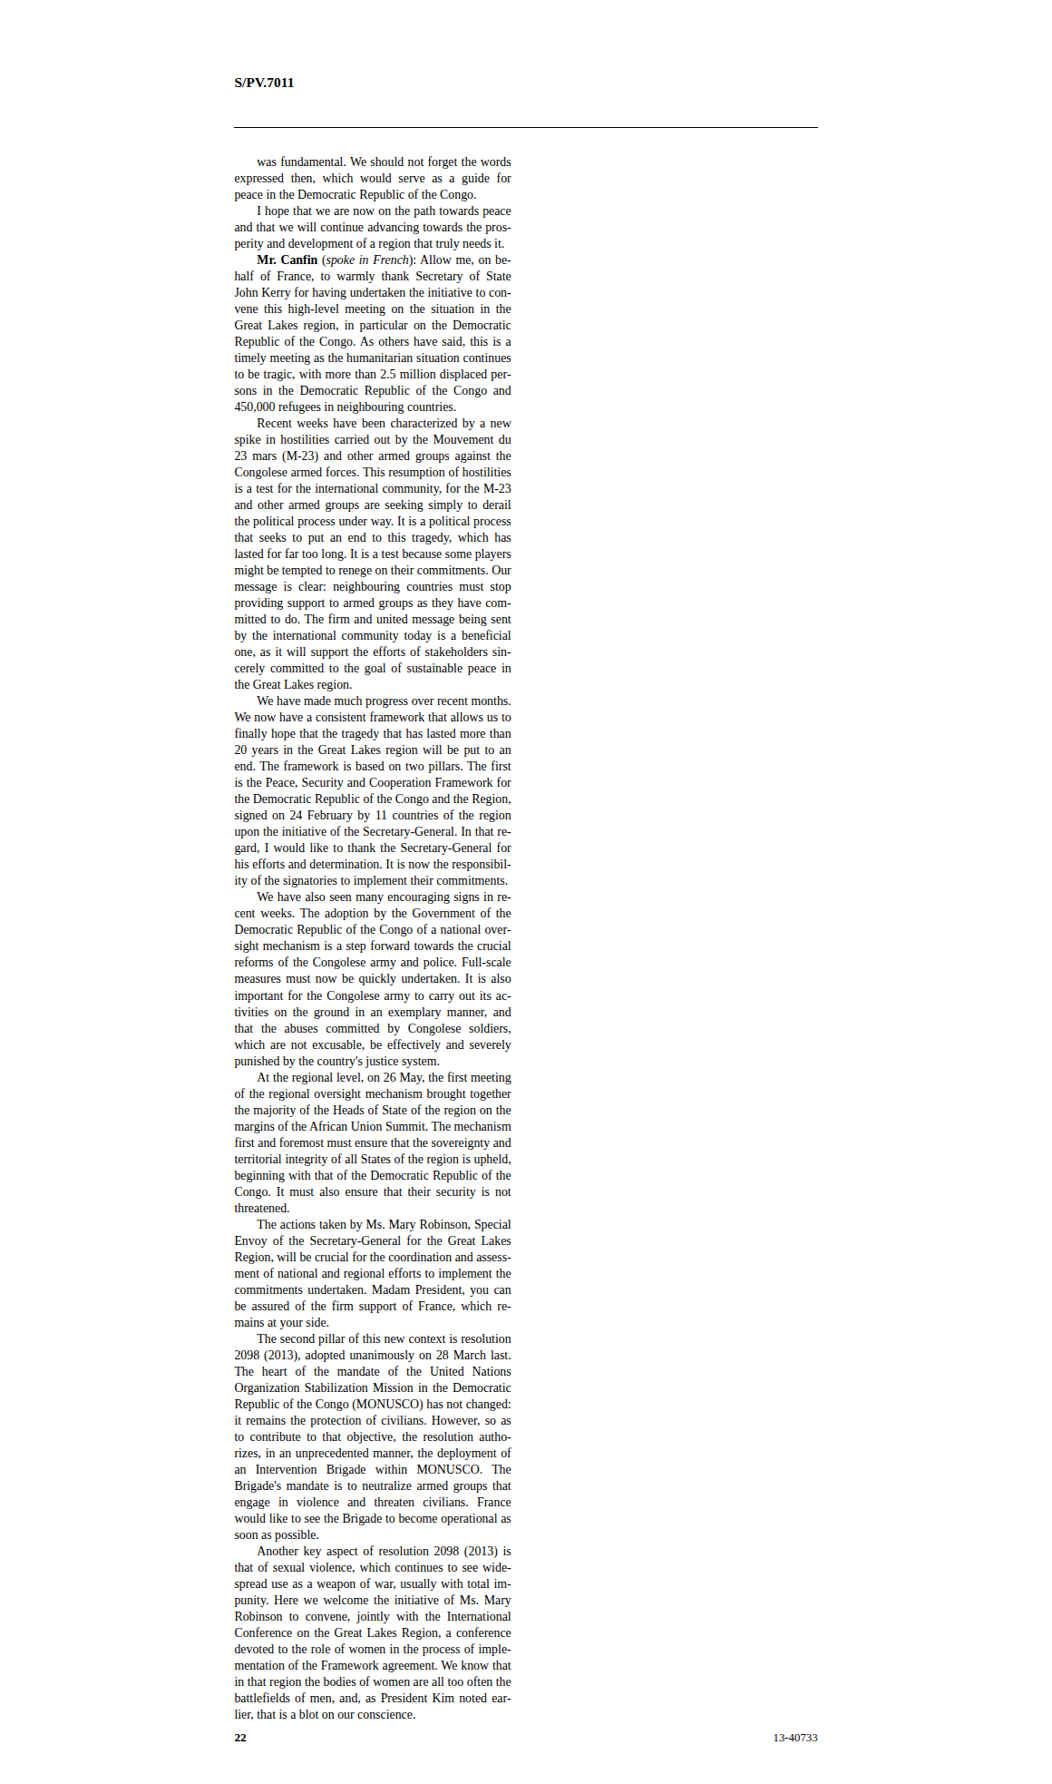S/PV.7011
was fundamental. We should not forget the words expressed then, which would serve as a guide for peace in the Democratic Republic of the Congo.
I hope that we are now on the path towards peace and that we will continue advancing towards the prosperity and development of a region that truly needs it.
Mr. Canfin (spoke in French): Allow me, on behalf of France, to warmly thank Secretary of State John Kerry for having undertaken the initiative to convene this high-level meeting on the situation in the Great Lakes region, in particular on the Democratic Republic of the Congo. As others have said, this is a timely meeting as the humanitarian situation continues to be tragic, with more than 2.5 million displaced persons in the Democratic Republic of the Congo and 450,000 refugees in neighbouring countries.
Recent weeks have been characterized by a new spike in hostilities carried out by the Mouvement du 23 mars (M-23) and other armed groups against the Congolese armed forces. This resumption of hostilities is a test for the international community, for the M-23 and other armed groups are seeking simply to derail the political process under way. It is a political process that seeks to put an end to this tragedy, which has lasted for far too long. It is a test because some players might be tempted to renege on their commitments. Our message is clear: neighbouring countries must stop providing support to armed groups as they have committed to do. The firm and united message being sent by the international community today is a beneficial one, as it will support the efforts of stakeholders sincerely committed to the goal of sustainable peace in the Great Lakes region.
We have made much progress over recent months. We now have a consistent framework that allows us to finally hope that the tragedy that has lasted more than 20 years in the Great Lakes region will be put to an end. The framework is based on two pillars. The first is the Peace, Security and Cooperation Framework for the Democratic Republic of the Congo and the Region, signed on 24 February by 11 countries of the region upon the initiative of the Secretary-General. In that regard, I would like to thank the Secretary-General for his efforts and determination. It is now the responsibility of the signatories to implement their commitments.
We have also seen many encouraging signs in recent weeks. The adoption by the Government of the Democratic Republic of the Congo of a national oversight mechanism is a step forward towards the crucial reforms of the Congolese army and police. Full-scale measures must now be quickly undertaken. It is also important for the Congolese army to carry out its activities on the ground in an exemplary manner, and that the abuses committed by Congolese soldiers, which are not excusable, be effectively and severely punished by the country's justice system.
At the regional level, on 26 May, the first meeting of the regional oversight mechanism brought together the majority of the Heads of State of the region on the margins of the African Union Summit. The mechanism first and foremost must ensure that the sovereignty and territorial integrity of all States of the region is upheld, beginning with that of the Democratic Republic of the Congo. It must also ensure that their security is not threatened.
The actions taken by Ms. Mary Robinson, Special Envoy of the Secretary-General for the Great Lakes Region, will be crucial for the coordination and assessment of national and regional efforts to implement the commitments undertaken. Madam President, you can be assured of the firm support of France, which remains at your side.
The second pillar of this new context is resolution 2098 (2013), adopted unanimously on 28 March last. The heart of the mandate of the United Nations Organization Stabilization Mission in the Democratic Republic of the Congo (MONUSCO) has not changed: it remains the protection of civilians. However, so as to contribute to that objective, the resolution authorizes, in an unprecedented manner, the deployment of an Intervention Brigade within MONUSCO. The Brigade's mandate is to neutralize armed groups that engage in violence and threaten civilians. France would like to see the Brigade to become operational as soon as possible.
Another key aspect of resolution 2098 (2013) is that of sexual violence, which continues to see widespread use as a weapon of war, usually with total impunity. Here we welcome the initiative of Ms. Mary Robinson to convene, jointly with the International Conference on the Great Lakes Region, a conference devoted to the role of women in the process of implementation of the Framework agreement. We know that in that region the bodies of women are all too often the battlefields of men, and, as President Kim noted earlier, that is a blot on our conscience.
22 13-40733